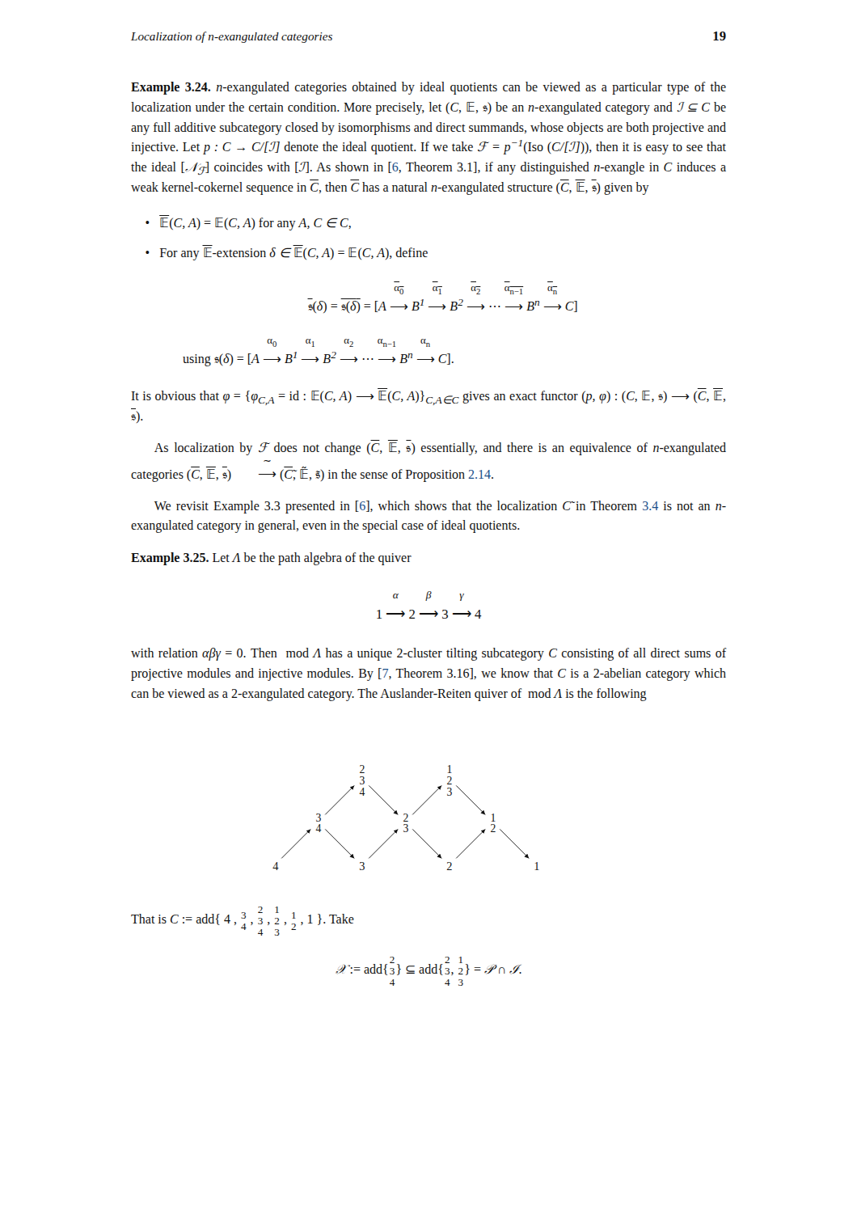Localization of n-exangulated categories 19
Example 3.24. n-exangulated categories obtained by ideal quotients can be viewed as a particular type of the localization under the certain condition. More precisely, let (C, 𝔼, 𝔰) be an n-exangulated category and ℐ ⊆ C be any full additive subcategory closed by isomorphisms and direct summands, whose objects are both projective and injective. Let p : C → C/[ℐ] denote the ideal quotient. If we take ℱ = p−1(Iso (C/[ℐ])), then it is easy to see that the ideal [𝒩ℱ] coincides with [ℐ]. As shown in [6, Theorem 3.1], if any distinguished n-exangle in C induces a weak kernel-cokernel sequence in C, then C has a natural n-exangulated structure (C, 𝔼, 𝔰) given by
𝔼(C, A) = 𝔼(C, A) for any A, C ∈ C,
For any 𝔼-extension δ ∈ 𝔼(C, A) = 𝔼(C, A), define
𝔰(δ) = 𝔰(δ) = [A α0⟶ B1 α1⟶ B2 α2⟶ ⋯ αn−1⟶ Bn αn⟶ C]
using 𝔰(δ) = [A α0⟶ B1 α1⟶ B2 α2⟶ ⋯ αn−1⟶ Bn αn⟶ C].
It is obvious that φ = {φC,A = id : 𝔼(C, A) ⟶ 𝔼(C, A)}C,A∈C gives an exact functor (p, φ) : (C, 𝔼, 𝔰) ⟶ (C, 𝔼, 𝔰).
As localization by ℱ does not change (C, 𝔼, 𝔰) essentially, and there is an equivalence of n-exangulated categories (C, 𝔼, 𝔰) ∼⟶ (C̃, 𝔼̃, 𝔰̃) in the sense of Proposition 2.14.
We revisit Example 3.3 presented in [6], which shows that the localization C̃ in Theorem 3.4 is not an n-exangulated category in general, even in the special case of ideal quotients.
Example 3.25. Let Λ be the path algebra of the quiver
1 α⟶ 2 β⟶ 3 γ⟶ 4
with relation αβγ = 0. Then mod Λ has a unique 2-cluster tilting subcategory C consisting of all direct sums of projective modules and injective modules. By [7, Theorem 3.16], we know that C is a 2-abelian category which can be viewed as a 2-exangulated category. The Auslander-Reiten quiver of mod Λ is the following
4 34 234 3 23 123 2 12 1
That is C := add{ 4 , 34 , 234 , 123 , 12 , 1 }. Take
𝒳 := add{234} ⊆ add{234, 123} = 𝒫 ∩ ℐ.